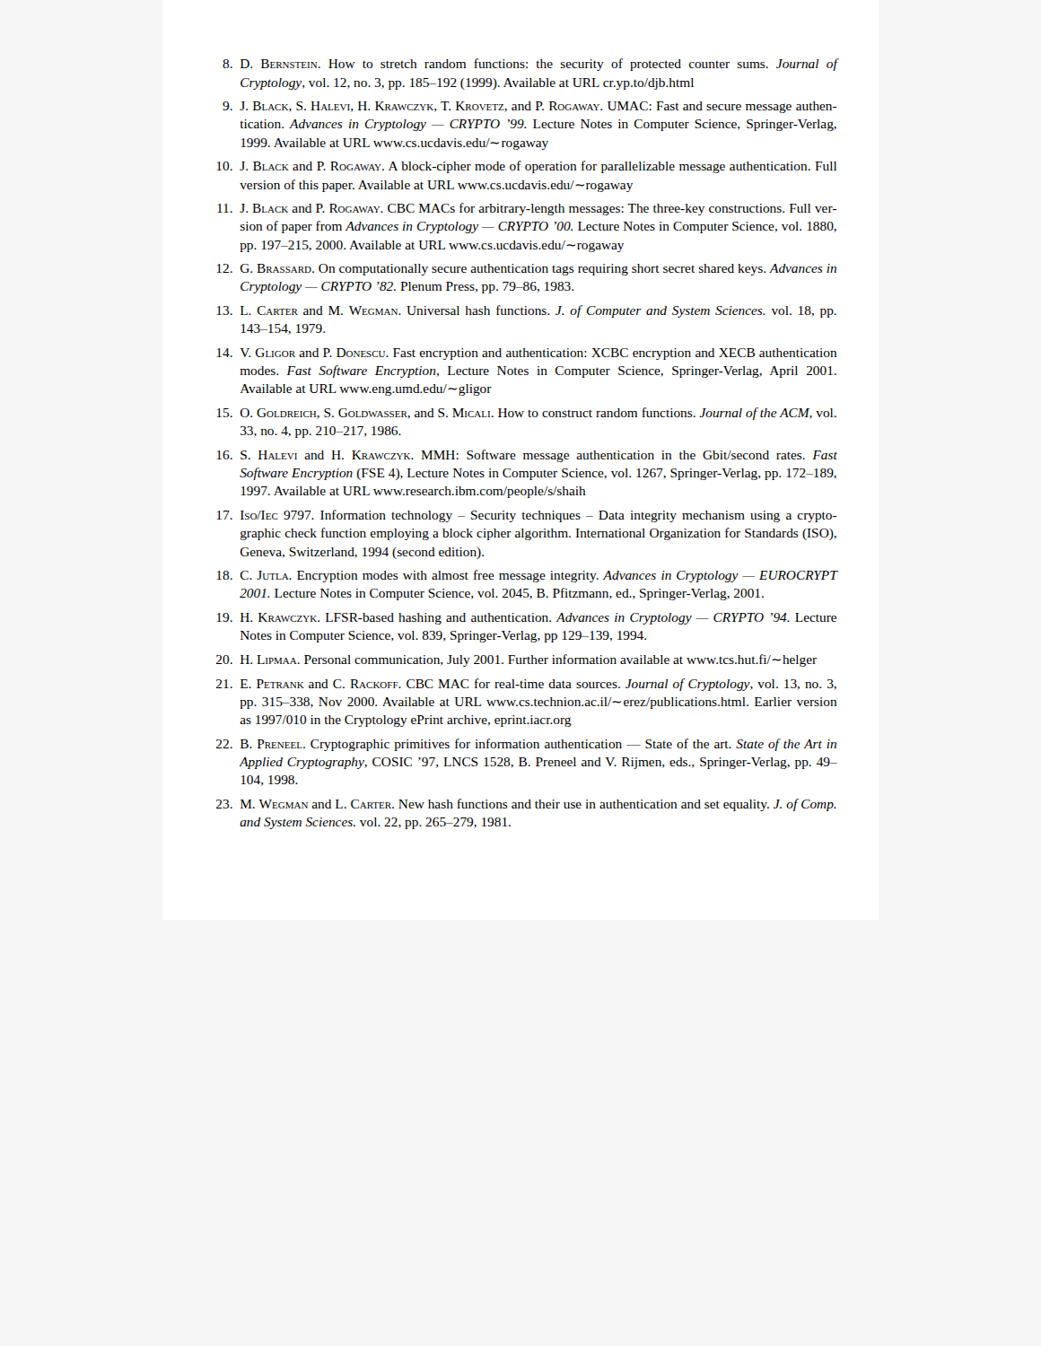D. Bernstein. How to stretch random functions: the security of protected counter sums. Journal of Cryptology, vol. 12, no. 3, pp. 185–192 (1999). Available at URL cr.yp.to/djb.html
J. Black, S. Halevi, H. Krawczyk, T. Krovetz, and P. Rogaway. UMAC: Fast and secure message authentication. Advances in Cryptology — CRYPTO ’99. Lecture Notes in Computer Science, Springer-Verlag, 1999. Available at URL www.cs.ucdavis.edu/∼rogaway
J. Black and P. Rogaway. A block-cipher mode of operation for parallelizable message authentication. Full version of this paper. Available at URL www.cs.ucdavis.edu/∼rogaway
J. Black and P. Rogaway. CBC MACs for arbitrary-length messages: The three-key constructions. Full version of paper from Advances in Cryptology — CRYPTO ’00. Lecture Notes in Computer Science, vol. 1880, pp. 197–215, 2000. Available at URL www.cs.ucdavis.edu/∼rogaway
G. Brassard. On computationally secure authentication tags requiring short secret shared keys. Advances in Cryptology — CRYPTO ’82. Plenum Press, pp. 79–86, 1983.
L. Carter and M. Wegman. Universal hash functions. J. of Computer and System Sciences. vol. 18, pp. 143–154, 1979.
V. Gligor and P. Donescu. Fast encryption and authentication: XCBC encryption and XECB authentication modes. Fast Software Encryption, Lecture Notes in Computer Science, Springer-Verlag, April 2001. Available at URL www.eng.umd.edu/∼gligor
O. Goldreich, S. Goldwasser, and S. Micali. How to construct random functions. Journal of the ACM, vol. 33, no. 4, pp. 210–217, 1986.
S. Halevi and H. Krawczyk. MMH: Software message authentication in the Gbit/second rates. Fast Software Encryption (FSE 4), Lecture Notes in Computer Science, vol. 1267, Springer-Verlag, pp. 172–189, 1997. Available at URL www.research.ibm.com/people/s/shaih
Iso/Iec 9797. Information technology – Security techniques – Data integrity mechanism using a cryptographic check function employing a block cipher algorithm. International Organization for Standards (ISO), Geneva, Switzerland, 1994 (second edition).
C. Jutla. Encryption modes with almost free message integrity. Advances in Cryptology — EUROCRYPT 2001. Lecture Notes in Computer Science, vol. 2045, B. Pfitzmann, ed., Springer-Verlag, 2001.
H. Krawczyk. LFSR-based hashing and authentication. Advances in Cryptology — CRYPTO ’94. Lecture Notes in Computer Science, vol. 839, Springer-Verlag, pp 129–139, 1994.
H. Lipmaa. Personal communication, July 2001. Further information available at www.tcs.hut.fi/∼helger
E. Petrank and C. Rackoff. CBC MAC for real-time data sources. Journal of Cryptology, vol. 13, no. 3, pp. 315–338, Nov 2000. Available at URL www.cs.technion.ac.il/∼erez/publications.html. Earlier version as 1997/010 in the Cryptology ePrint archive, eprint.iacr.org
B. Preneel. Cryptographic primitives for information authentication — State of the art. State of the Art in Applied Cryptography, COSIC ’97, LNCS 1528, B. Preneel and V. Rijmen, eds., Springer-Verlag, pp. 49–104, 1998.
M. Wegman and L. Carter. New hash functions and their use in authentication and set equality. J. of Comp. and System Sciences. vol. 22, pp. 265–279, 1981.